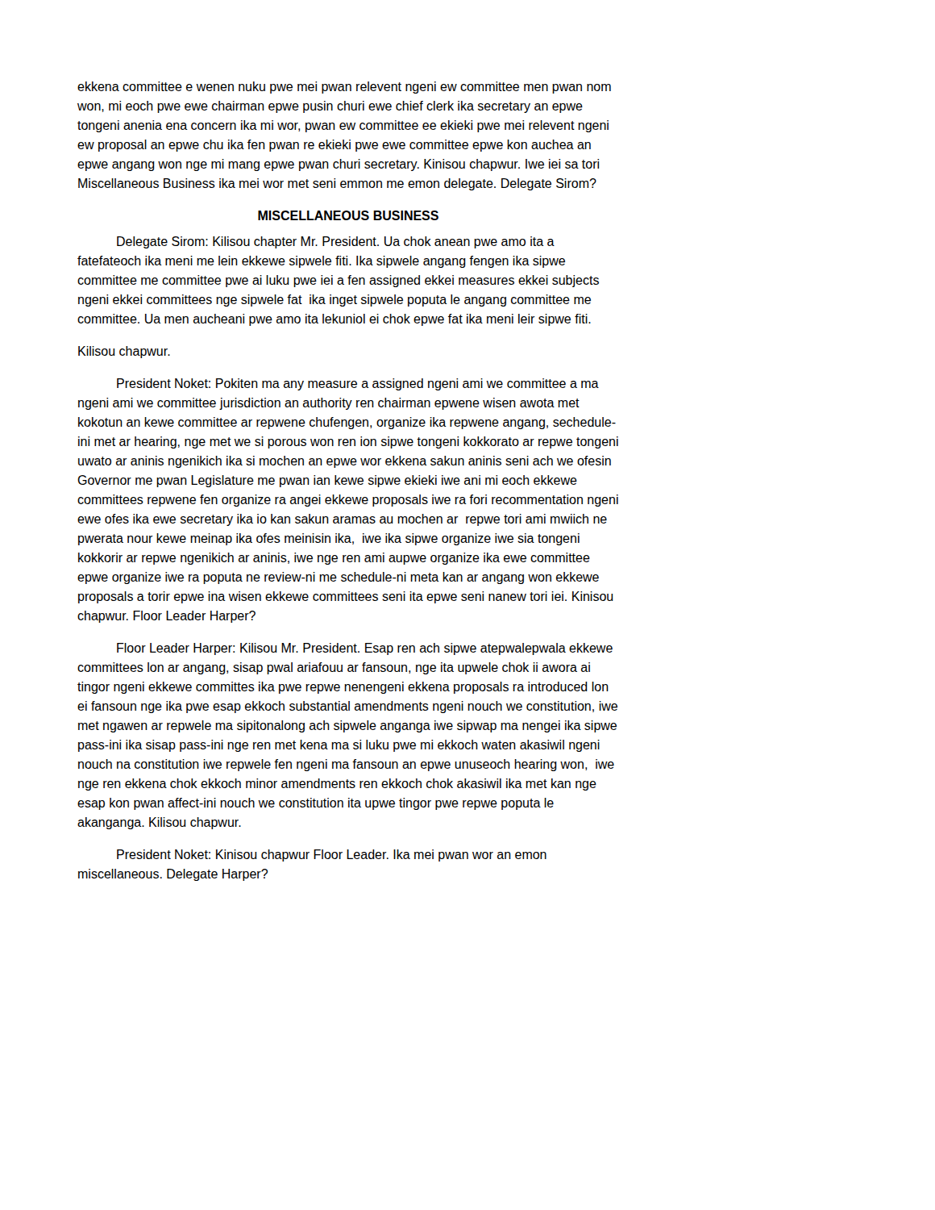ekkena committee e wenen nuku pwe mei pwan relevent ngeni ew committee men pwan nom won, mi eoch pwe ewe chairman epwe pusin churi ewe chief clerk ika secretary an epwe tongeni anenia ena concern ika mi wor, pwan ew committee ee ekieki pwe mei relevent ngeni ew proposal an epwe chu ika fen pwan re ekieki pwe ewe committee epwe kon auchea an epwe angang won nge mi mang epwe pwan churi secretary. Kinisou chapwur. Iwe iei sa tori Miscellaneous Business ika mei wor met seni emmon me emon delegate. Delegate Sirom?
MISCELLANEOUS BUSINESS
Delegate Sirom: Kilisou chapter Mr. President. Ua chok anean pwe amo ita a fatefateoch ika meni me lein ekkewe sipwele fiti. Ika sipwele angang fengen ika sipwe committee me committee pwe ai luku pwe iei a fen assigned ekkei measures ekkei subjects ngeni ekkei committees nge sipwele fat ika inget sipwele poputa le angang committee me committee. Ua men aucheani pwe amo ita lekuniol ei chok epwe fat ika meni leir sipwe fiti.
Kilisou chapwur.
President Noket: Pokiten ma any measure a assigned ngeni ami we committee a ma ngeni ami we committee jurisdiction an authority ren chairman epwene wisen awota met kokotun an kewe committee ar repwene chufengen, organize ika repwene angang, sechedule-ini met ar hearing, nge met we si porous won ren ion sipwe tongeni kokkorato ar repwe tongeni uwato ar aninis ngenikich ika si mochen an epwe wor ekkena sakun aninis seni ach we ofesin Governor me pwan Legislature me pwan ian kewe sipwe ekieki iwe ani mi eoch ekkewe committees repwene fen organize ra angei ekkewe proposals iwe ra fori recommentation ngeni ewe ofes ika ewe secretary ika io kan sakun aramas au mochen ar repwe tori ami mwiich ne pwerata nour kewe meinap ika ofes meinisin ika, iwe ika sipwe organize iwe sia tongeni kokkorir ar repwe ngenikich ar aninis, iwe nge ren ami aupwe organize ika ewe committee epwe organize iwe ra poputa ne review-ni me schedule-ni meta kan ar angang won ekkewe proposals a torir epwe ina wisen ekkewe committees seni ita epwe seni nanew tori iei. Kinisou chapwur. Floor Leader Harper?
Floor Leader Harper: Kilisou Mr. President. Esap ren ach sipwe atepwalepwala ekkewe committees lon ar angang, sisap pwal ariafouu ar fansoun, nge ita upwele chok ii awora ai tingor ngeni ekkewe committes ika pwe repwe nenengeni ekkena proposals ra introduced lon ei fansoun nge ika pwe esap ekkoch substantial amendments ngeni nouch we constitution, iwe met ngawen ar repwele ma sipitonalong ach sipwele anganga iwe sipwap ma nengei ika sipwe pass-ini ika sisap pass-ini nge ren met kena ma si luku pwe mi ekkoch waten akasiwil ngeni nouch na constitution iwe repwele fen ngeni ma fansoun an epwe unuseoch hearing won, iwe nge ren ekkena chok ekkoch minor amendments ren ekkoch chok akasiwil ika met kan nge esap kon pwan affect-ini nouch we constitution ita upwe tingor pwe repwe poputa le akanganga. Kilisou chapwur.
President Noket: Kinisou chapwur Floor Leader. Ika mei pwan wor an emon miscellaneous. Delegate Harper?